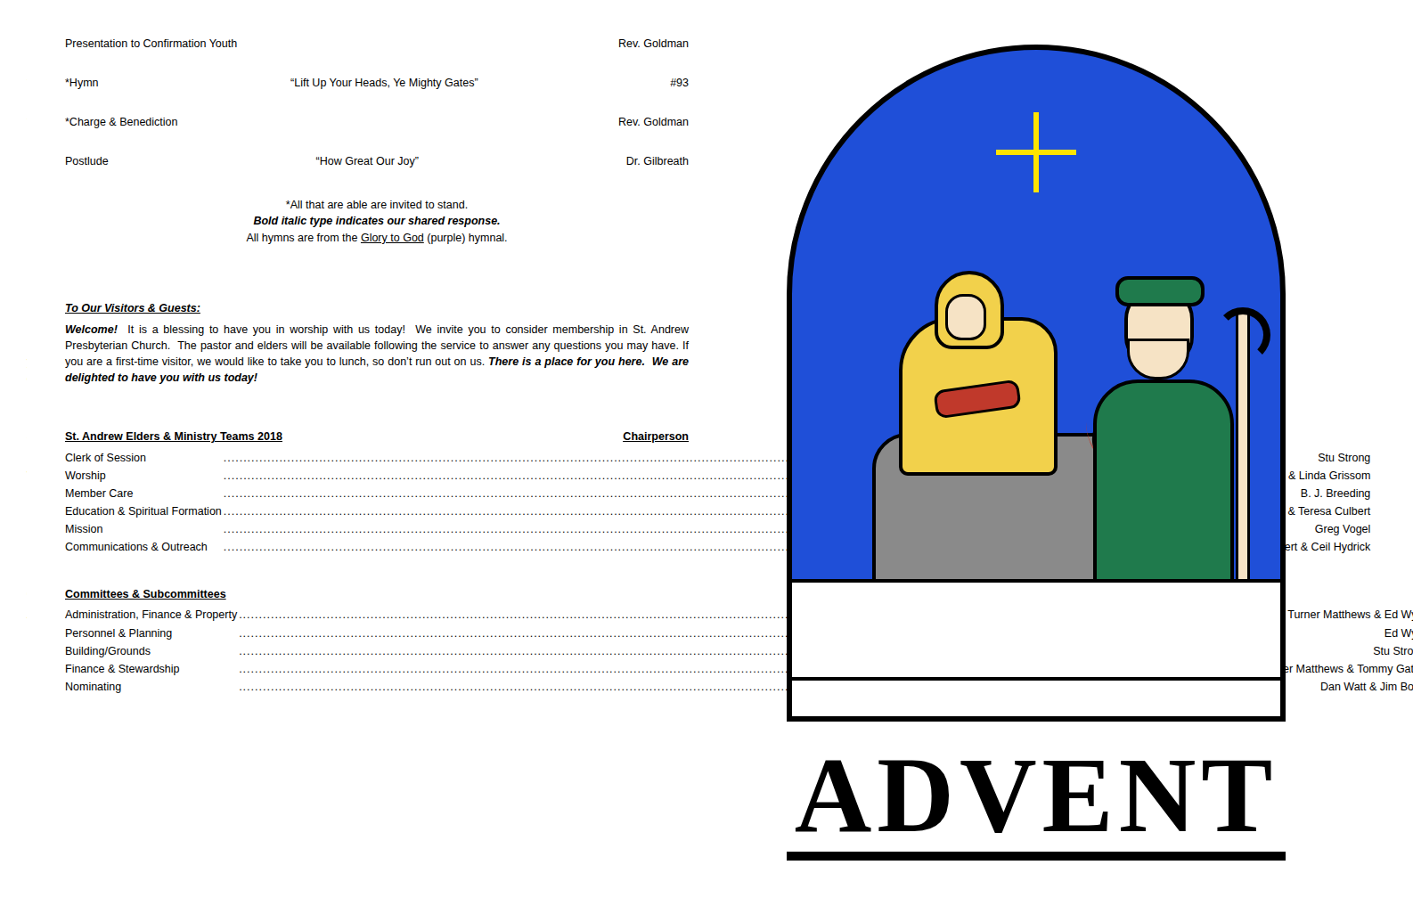Presentation to Confirmation Youth Rev. Goldman
*Hymn “Lift Up Your Heads, Ye Mighty Gates” #93
*Charge & Benediction Rev. Goldman
Postlude “How Great Our Joy” Dr. Gilbreath
*All that are able are invited to stand.
Bold italic type indicates our shared response.
All hymns are from the Glory to God (purple) hymnal.
To Our Visitors & Guests:
Welcome! It is a blessing to have you in worship with us today! We invite you to consider membership in St. Andrew Presbyterian Church. The pastor and elders will be available following the service to answer any questions you may have. If you are a first-time visitor, we would like to take you to lunch, so don’t run out on us. There is a place for you here. We are delighted to have you with us today!
St. Andrew Elders & Ministry Teams 2018 Chairperson
| Clerk of Session | | Stu Strong |
| Worship | | Linda Webster & Linda Grissom |
| Member Care | | B. J. Breeding |
| Education & Spiritual Formation | | John Jordan & Teresa Culbert |
| Mission | | Greg Vogel |
| Communications & Outreach | | Harold Culbert & Ceil Hydrick |
Committees & Subcommittees
| Administration, Finance & Property | | Stu Strong, Turner Matthews & Ed Wyle |
| Personnel & Planning | | Ed Wyle |
| Building/Grounds | | Stu Strong |
| Finance & Stewardship | | Turner Matthews & Tommy Gates |
| Nominating | | Dan Watt & Jim Boyd |
ADVENT